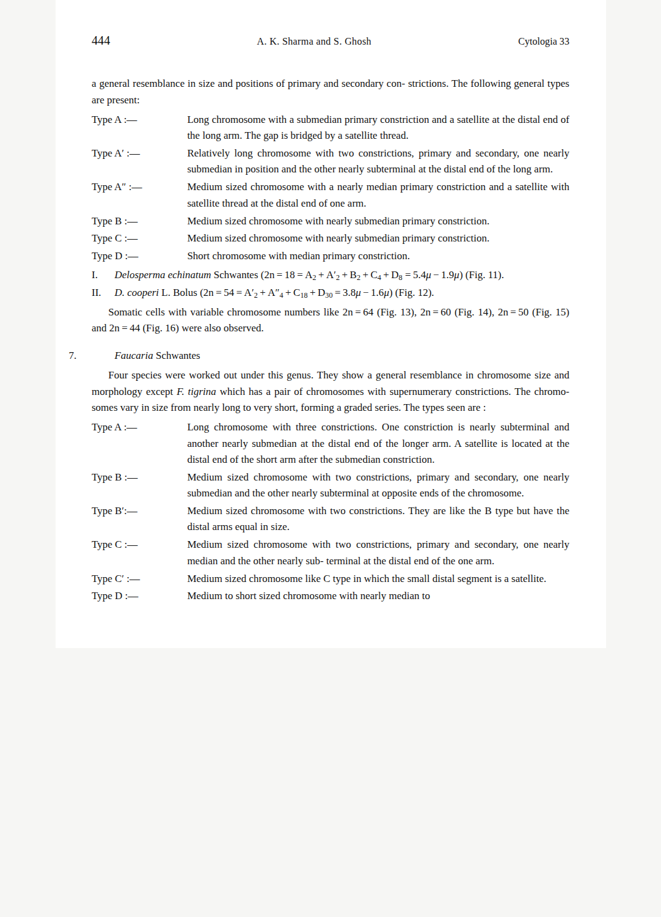444 A. K. Sharma and S. Ghosh Cytologia 33
a general resemblance in size and positions of primary and secondary con‑ strictions. The following general types are present:
Type A :—Long chromosome with a submedian primary constriction and a satellite at the distal end of the long arm. The gap is bridged by a satellite thread.
Type A′ :—Relatively long chromosome with two constrictions, primary and secondary, one nearly submedian in position and the other nearly subterminal at the distal end of the long arm.
Type A″ :—Medium sized chromosome with a nearly median primary constriction and a satellite with satellite thread at the distal end of one arm.
Type B :—Medium sized chromosome with nearly submedian primary constriction.
Type C :—Medium sized chromosome with nearly submedian primary constriction.
Type D :—Short chromosome with median primary constriction.
I. Delosperma echinatum Schwantes (2n = 18 = A2 + A′2 + B2 + C4 + D8 = 5.4μ − 1.9μ) (Fig. 11).
II. D. cooperi L. Bolus (2n = 54 = A′2 + A″4 + C18 + D30 = 3.8μ − 1.6μ) (Fig. 12).
Somatic cells with variable chromosome numbers like 2n = 64 (Fig. 13), 2n = 60 (Fig. 14), 2n = 50 (Fig. 15) and 2n = 44 (Fig. 16) were also observed.
7. Faucaria Schwantes
Four species were worked out under this genus. They show a general resemblance in chromosome size and morphology except F. tigrina which has a pair of chromosomes with supernumerary constrictions. The chromo‑ somes vary in size from nearly long to very short, forming a graded series. The types seen are :
Type A :—Long chromosome with three constrictions. One constriction is nearly subterminal and another nearly submedian at the distal end of the longer arm. A satellite is located at the distal end of the short arm after the submedian constriction.
Type B :—Medium sized chromosome with two constrictions, primary and secondary, one nearly submedian and the other nearly subterminal at opposite ends of the chromosome.
Type B′:—Medium sized chromosome with two constrictions. They are like the B type but have the distal arms equal in size.
Type C :—Medium sized chromosome with two constrictions, primary and secondary, one nearly median and the other nearly sub‑ terminal at the distal end of the one arm.
Type C′ :—Medium sized chromosome like C type in which the small distal segment is a satellite.
Type D :—Medium to short sized chromosome with nearly median to